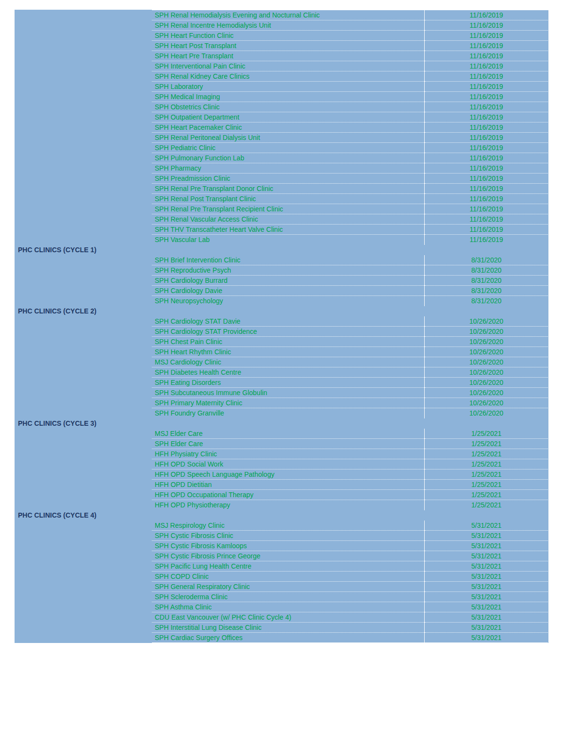| | SPH Renal Hemodialysis Evening and Nocturnal Clinic | 11/16/2019 |
| | SPH Renal Incentre Hemodialysis Unit | 11/16/2019 |
| | SPH Heart Function Clinic | 11/16/2019 |
| | SPH Heart Post Transplant | 11/16/2019 |
| | SPH Heart Pre Transplant | 11/16/2019 |
| | SPH Interventional Pain Clinic | 11/16/2019 |
| | SPH Renal Kidney Care Clinics | 11/16/2019 |
| | SPH Laboratory | 11/16/2019 |
| | SPH Medical Imaging | 11/16/2019 |
| | SPH Obstetrics Clinic | 11/16/2019 |
| | SPH Outpatient Department | 11/16/2019 |
| | SPH Heart Pacemaker Clinic | 11/16/2019 |
| | SPH Renal Peritoneal Dialysis Unit | 11/16/2019 |
| | SPH Pediatric Clinic | 11/16/2019 |
| | SPH Pulmonary Function Lab | 11/16/2019 |
| | SPH Pharmacy | 11/16/2019 |
| | SPH Preadmission Clinic | 11/16/2019 |
| | SPH Renal Pre Transplant Donor Clinic | 11/16/2019 |
| | SPH Renal Post Transplant Clinic | 11/16/2019 |
| | SPH Renal Pre Transplant Recipient Clinic | 11/16/2019 |
| | SPH Renal Vascular Access Clinic | 11/16/2019 |
| | SPH THV Transcatheter Heart Valve Clinic | 11/16/2019 |
| | SPH Vascular Lab | 11/16/2019 |
| PHC CLINICS (CYCLE 1) | | |
| | SPH Brief Intervention Clinic | 8/31/2020 |
| | SPH Reproductive Psych | 8/31/2020 |
| | SPH Cardiology Burrard | 8/31/2020 |
| | SPH Cardiology Davie | 8/31/2020 |
| | SPH Neuropsychology | 8/31/2020 |
| PHC CLINICS (CYCLE 2) | | |
| | SPH Cardiology STAT Davie | 10/26/2020 |
| | SPH Cardiology STAT Providence | 10/26/2020 |
| | SPH Chest Pain Clinic | 10/26/2020 |
| | SPH Heart Rhythm Clinic | 10/26/2020 |
| | MSJ Cardiology Clinic | 10/26/2020 |
| | SPH Diabetes Health Centre | 10/26/2020 |
| | SPH Eating Disorders | 10/26/2020 |
| | SPH Subcutaneous Immune Globulin | 10/26/2020 |
| | SPH Primary Maternity Clinic | 10/26/2020 |
| | SPH Foundry Granville | 10/26/2020 |
| PHC CLINICS (CYCLE 3) | | |
| | MSJ Elder Care | 1/25/2021 |
| | SPH Elder Care | 1/25/2021 |
| | HFH Physiatry Clinic | 1/25/2021 |
| | HFH OPD Social Work | 1/25/2021 |
| | HFH OPD Speech Language Pathology | 1/25/2021 |
| | HFH OPD Dietitian | 1/25/2021 |
| | HFH OPD Occupational Therapy | 1/25/2021 |
| | HFH OPD Physiotherapy | 1/25/2021 |
| PHC CLINICS (CYCLE 4) | | |
| | MSJ Respirology Clinic | 5/31/2021 |
| | SPH Cystic Fibrosis Clinic | 5/31/2021 |
| | SPH Cystic Fibrosis Kamloops | 5/31/2021 |
| | SPH Cystic Fibrosis Prince George | 5/31/2021 |
| | SPH Pacific Lung Health Centre | 5/31/2021 |
| | SPH COPD Clinic | 5/31/2021 |
| | SPH General Respiratory Clinic | 5/31/2021 |
| | SPH Scleroderma Clinic | 5/31/2021 |
| | SPH Asthma Clinic | 5/31/2021 |
| | CDU East Vancouver (w/ PHC Clinic Cycle 4) | 5/31/2021 |
| | SPH Interstitial Lung Disease Clinic | 5/31/2021 |
| | SPH Cardiac Surgery Offices | 5/31/2021 |